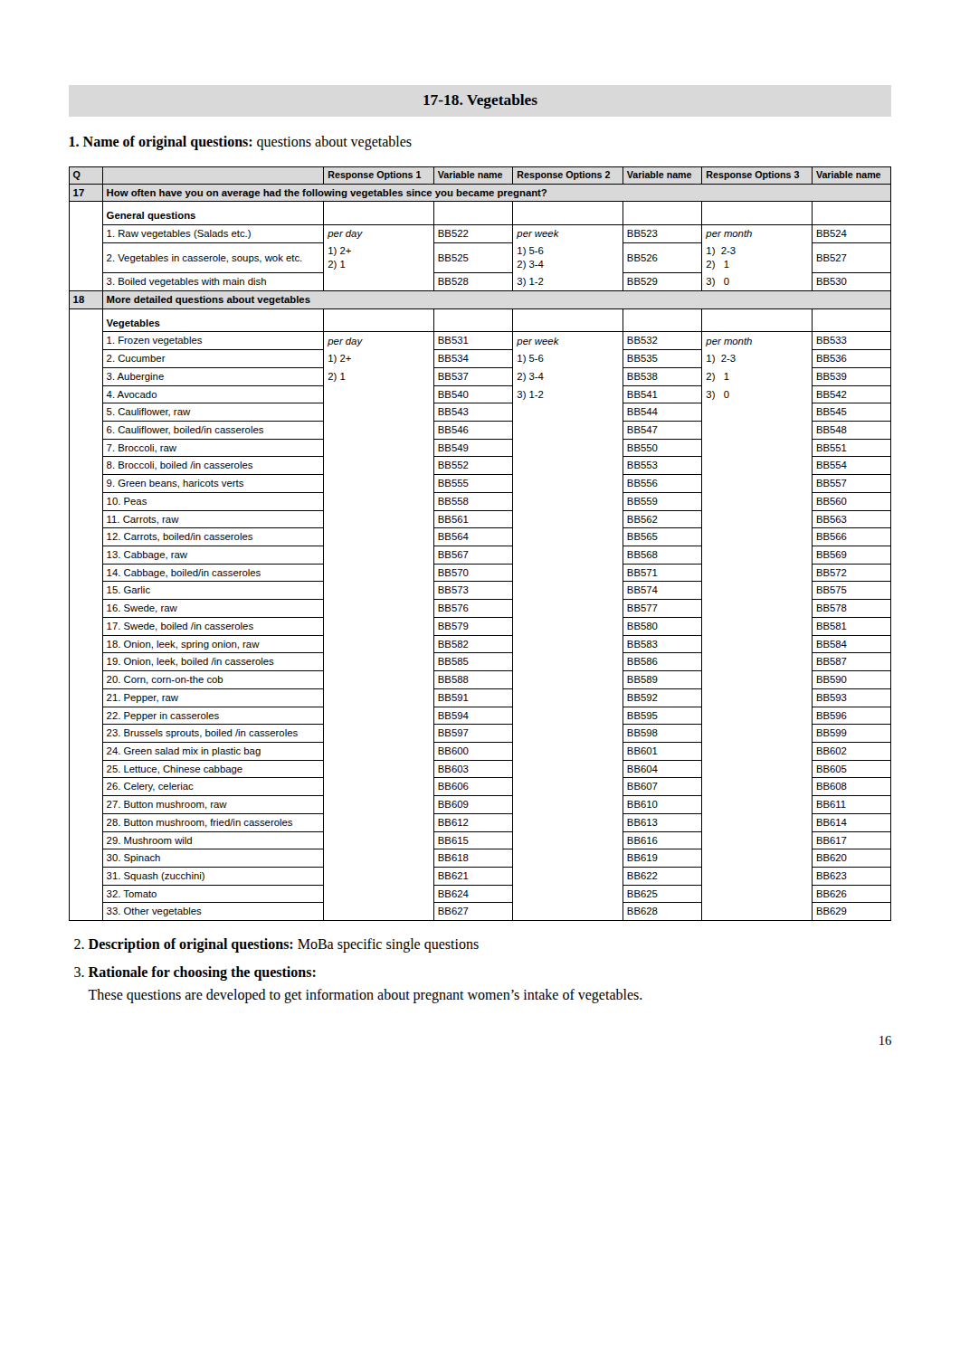17-18. Vegetables
1. Name of original questions: questions about vegetables
| Q | | Response Options 1 | Variable name | Response Options 2 | Variable name | Response Options 3 | Variable name |
| --- | --- | --- | --- | --- | --- | --- | --- |
| 17 | How often have you on average had the following vegetables since you became pregnant? |
| | General questions | | | | | | |
| | 1. Raw vegetables (Salads etc.) | per day | BB522 | per week | BB523 | per month | BB524 |
| | 2. Vegetables in casserole, soups, wok etc. | 1) 2+ 2) 1 | BB525 | 1) 5-6 2) 3-4 | BB526 | 1) 2-3 2) 1 | BB527 |
| | 3. Boiled vegetables with main dish | | BB528 | 3) 1-2 | BB529 | 3) 0 | BB530 |
| 18 | More detailed questions about vegetables |
| | Vegetables | | | | | | |
| | 1. Frozen vegetables | per day | BB531 | per week | BB532 | per month | BB533 |
| | 2. Cucumber | 1) 2+ | BB534 | 1) 5-6 | BB535 | 1) 2-3 | BB536 |
| | 3. Aubergine | 2) 1 | BB537 | 2) 3-4 | BB538 | 2) 1 | BB539 |
| | 4. Avocado | | BB540 | 3) 1-2 | BB541 | 3) 0 | BB542 |
| | 5. Cauliflower, raw | | BB543 | | BB544 | | BB545 |
| | 6. Cauliflower, boiled/in casseroles | | BB546 | | BB547 | | BB548 |
| | 7. Broccoli, raw | | BB549 | | BB550 | | BB551 |
| | 8. Broccoli, boiled /in casseroles | | BB552 | | BB553 | | BB554 |
| | 9. Green beans, haricots verts | | BB555 | | BB556 | | BB557 |
| | 10. Peas | | BB558 | | BB559 | | BB560 |
| | 11. Carrots, raw | | BB561 | | BB562 | | BB563 |
| | 12. Carrots, boiled/in casseroles | | BB564 | | BB565 | | BB566 |
| | 13. Cabbage, raw | | BB567 | | BB568 | | BB569 |
| | 14. Cabbage, boiled/in casseroles | | BB570 | | BB571 | | BB572 |
| | 15. Garlic | | BB573 | | BB574 | | BB575 |
| | 16. Swede, raw | | BB576 | | BB577 | | BB578 |
| | 17. Swede, boiled /in casseroles | | BB579 | | BB580 | | BB581 |
| | 18. Onion, leek, spring onion, raw | | BB582 | | BB583 | | BB584 |
| | 19. Onion, leek, boiled /in casseroles | | BB585 | | BB586 | | BB587 |
| | 20. Corn, corn-on-the cob | | BB588 | | BB589 | | BB590 |
| | 21. Pepper, raw | | BB591 | | BB592 | | BB593 |
| | 22. Pepper in casseroles | | BB594 | | BB595 | | BB596 |
| | 23. Brussels sprouts, boiled /in casseroles | | BB597 | | BB598 | | BB599 |
| | 24. Green salad mix in plastic bag | | BB600 | | BB601 | | BB602 |
| | 25. Lettuce, Chinese cabbage | | BB603 | | BB604 | | BB605 |
| | 26. Celery, celeriac | | BB606 | | BB607 | | BB608 |
| | 27. Button mushroom, raw | | BB609 | | BB610 | | BB611 |
| | 28. Button mushroom, fried/in casseroles | | BB612 | | BB613 | | BB614 |
| | 29. Mushroom wild | | BB615 | | BB616 | | BB617 |
| | 30. Spinach | | BB618 | | BB619 | | BB620 |
| | 31. Squash (zucchini) | | BB621 | | BB622 | | BB623 |
| | 32. Tomato | | BB624 | | BB625 | | BB626 |
| | 33. Other vegetables | | BB627 | | BB628 | | BB629 |
Description of original questions: MoBa specific single questions
Rationale for choosing the questions:
These questions are developed to get information about pregnant women’s intake of vegetables.
16